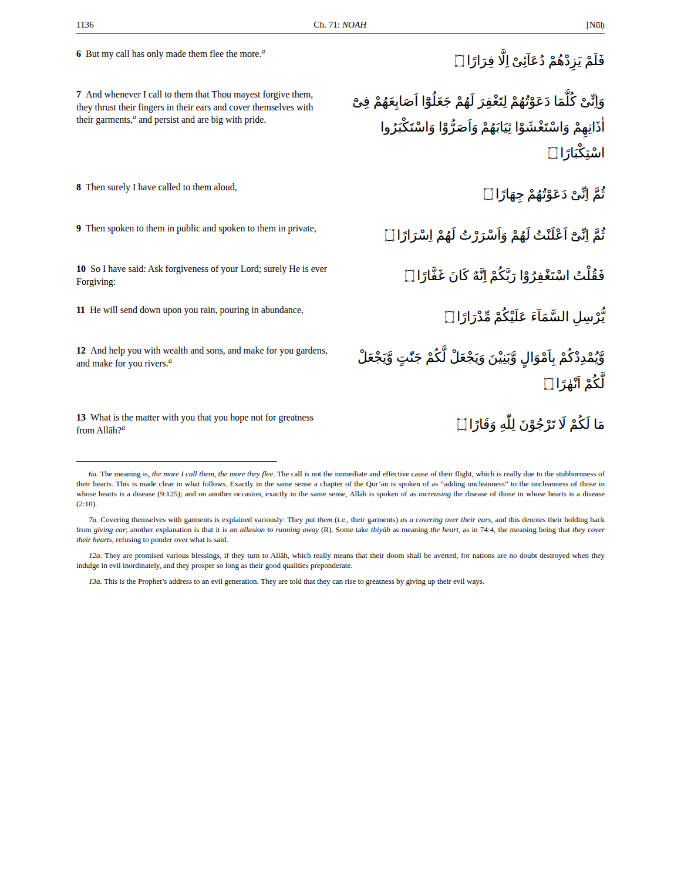1136 Ch. 71: NOAH [Nūḥ
6 But my call has only made them flee the more.a
فَلَمْ يَزِدْهُمْ دُعَآئِىْ اِلَّا فِرَارًا ۝
7 And whenever I call to them that Thou mayest forgive them, they thrust their fingers in their ears and cover themselves with their garments,a and persist and are big with pride.
وَاِنِّىْ كُلَّمَا دَعَوْتُهُمْ لِتَغْفِرَ لَهُمْ جَعَلُوْٓا اَصَابِعَهُمْ فِىْٓ اٰذَانِهِمْ وَاسْتَغْشَوْا ثِيَابَهُمْ وَاَصَرُّوْا وَاسْتَكْبَرُوا اسْتِكْبَارًا ۝
8 Then surely I have called to them aloud,
ثُمَّ اِنِّىْ دَعَوْتُهُمْ جِهَارًا ۝
9 Then spoken to them in public and spoken to them in private,
ثُمَّ اِنِّىْٓ اَعْلَنْتُ لَهُمْ وَاَسْرَرْتُ لَهُمْ اِسْرَارًا ۝
10 So I have said: Ask forgiveness of your Lord; surely He is ever Forgiving:
فَقُلْتُ اسْتَغْفِرُوْا رَبَّكُمْ اِنَّهٌ كَانَ غَفَّارًا ۝
11 He will send down upon you rain, pouring in abundance,
يُّرْسِلِ السَّمَآءَ عَلَيْكُمْ مِّدْرَارًا ۝
12 And help you with wealth and sons, and make for you gardens, and make for you rivers.a
وَّيُمْدِدْكُمْ بِاَمْوَالٍ وَّبَنِيْنَ وَيَجْعَلْ لَّكُمْ جَنّٰتٍ وَّيَجْعَلْ لَّكُمْ اَنْهٰرًا ۝
13 What is the matter with you that you hope not for greatness from Allāh?a
مَا لَكُمْ لَا تَرْجُوْنَ لِلّٰهِ وَقَارًا ۝
6a. The meaning is, the more I call them, the more they flee. The call is not the immediate and effective cause of their flight, which is really due to the stubbornness of their hearts. This is made clear in what follows. Exactly in the same sense a chapter of the Qur’ān is spoken of as “adding uncleanness” to the uncleanness of those in whose hearts is a disease (9:125); and on another occasion, exactly in the same sense, Allāh is spoken of as increasing the disease of those in whose hearts is a disease (2:10).
7a. Covering themselves with garments is explained variously: They put them (i.e., their garments) as a covering over their ears, and this denotes their holding back from giving ear; another explanation is that it is an allusion to running away (R). Some take thiyāb as meaning the heart, as in 74:4, the meaning being that they cover their hearts, refusing to ponder over what is said.
12a. They are promised various blessings, if they turn to Allāh, which really means that their doom shall be averted, for nations are no doubt destroyed when they indulge in evil inordinately, and they prosper so long as their good qualities preponderate.
13a. This is the Prophet’s address to an evil generation. They are told that they can rise to greatness by giving up their evil ways.